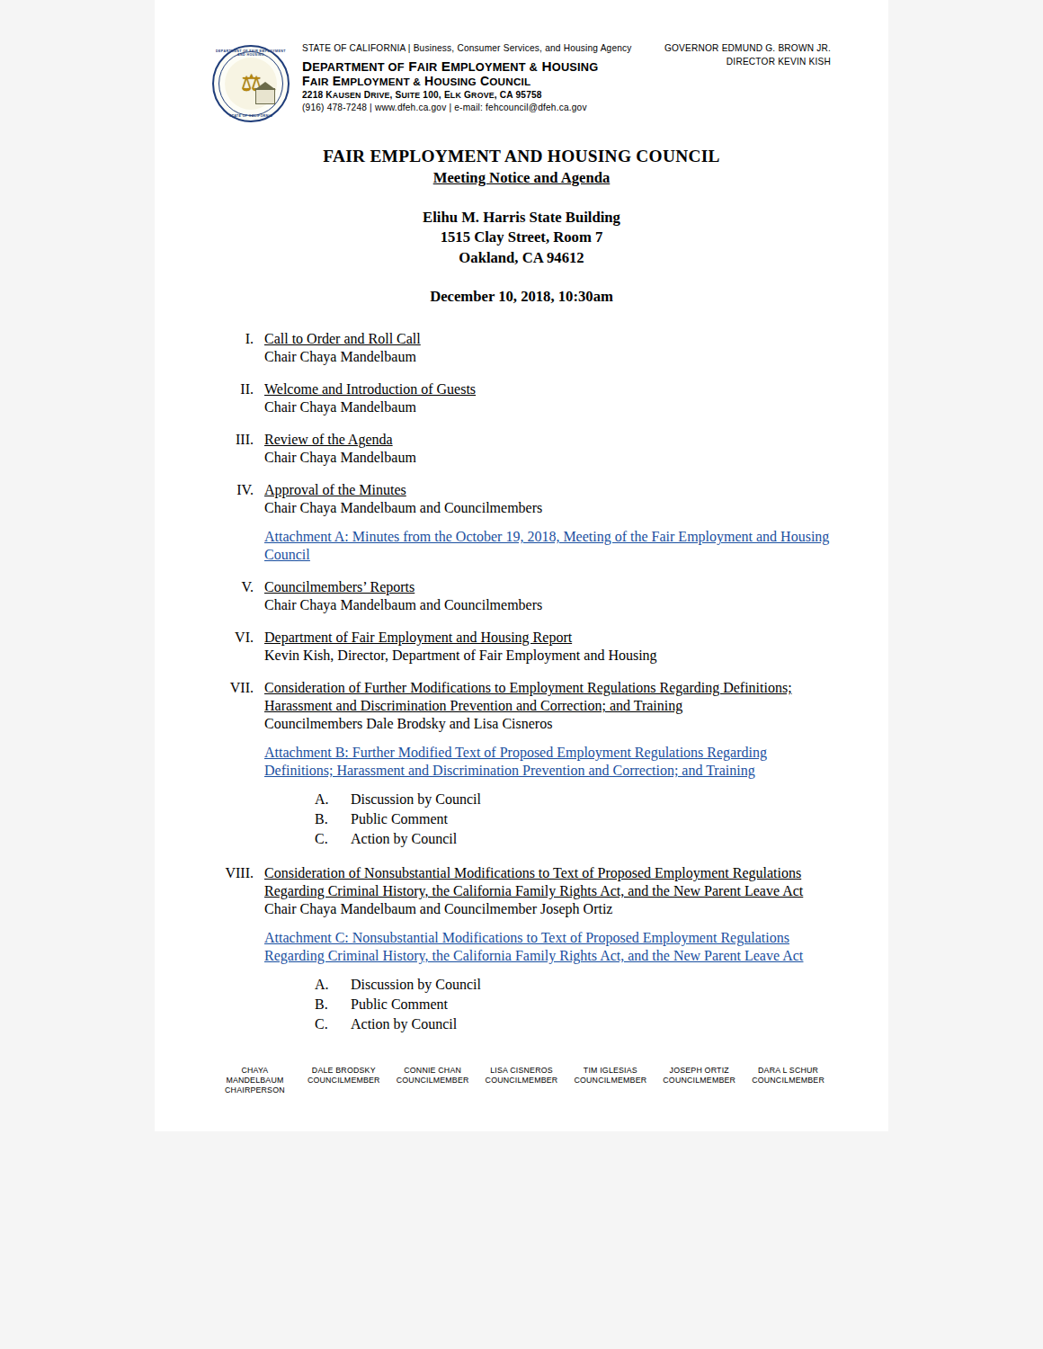DEPARTMENT OF FAIR EMPLOYMENT AND HOUSING
⚖
STATE OF CALIFORNIA
STATE OF CALIFORNIA | Business, Consumer Services, and Housing Agency
GOVERNOR EDMUND G. BROWN JR.
DEPARTMENT OF FAIR EMPLOYMENT & HOUSING
FAIR EMPLOYMENT & HOUSING COUNCIL
2218 KAUSEN DRIVE, SUITE 100, ELK GROVE, CA 95758
(916) 478-7248 | www.dfeh.ca.gov | e-mail: fehcouncil@dfeh.ca.gov
DIRECTOR KEVIN KISH
FAIR EMPLOYMENT AND HOUSING COUNCIL
Meeting Notice and Agenda
Elihu M. Harris State Building
1515 Clay Street, Room 7
Oakland, CA 94612
December 10, 2018, 10:30am
I.
Call to Order and Roll Call Chair Chaya Mandelbaum
II.
Welcome and Introduction of Guests Chair Chaya Mandelbaum
III.
Review of the Agenda Chair Chaya Mandelbaum
IV.
Approval of the Minutes Chair Chaya Mandelbaum and Councilmembers Attachment A: Minutes from the October 19, 2018, Meeting of the Fair Employment and Housing Council
V.
Councilmembers’ Reports Chair Chaya Mandelbaum and Councilmembers
VI.
Department of Fair Employment and Housing Report Kevin Kish, Director, Department of Fair Employment and Housing
VII.
Consideration of Further Modifications to Employment Regulations Regarding Definitions; Harassment and Discrimination Prevention and Correction; and Training Councilmembers Dale Brodsky and Lisa Cisneros Attachment B: Further Modified Text of Proposed Employment Regulations Regarding Definitions; Harassment and Discrimination Prevention and Correction; and Training
A. Discussion by Council
B. Public Comment
C. Action by Council
VIII.
Consideration of Nonsubstantial Modifications to Text of Proposed Employment Regulations Regarding Criminal History, the California Family Rights Act, and the New Parent Leave Act Chair Chaya Mandelbaum and Councilmember Joseph Ortiz Attachment C: Nonsubstantial Modifications to Text of Proposed Employment Regulations Regarding Criminal History, the California Family Rights Act, and the New Parent Leave Act
A. Discussion by Council
B. Public Comment
C. Action by Council
CHAYA MANDELBAUM CHAIRPERSON
DALE BRODSKY COUNCILMEMBER
CONNIE CHAN COUNCILMEMBER
LISA CISNEROS COUNCILMEMBER
TIM IGLESIAS COUNCILMEMBER
JOSEPH ORTIZ COUNCILMEMBER
DARA L SCHUR COUNCILMEMBER